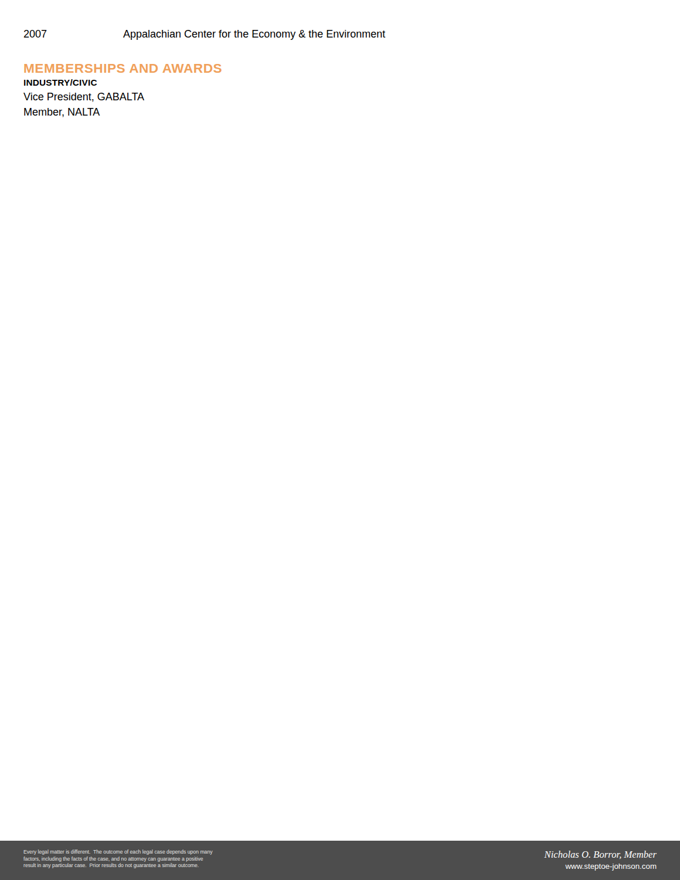2007 Appalachian Center for the Economy & the Environment
Memberships and Awards
INDUSTRY/CIVIC
Vice President, GABALTA
Member, NALTA
Every legal matter is different. The outcome of each legal case depends upon many
factors, including the facts of the case, and no attorney can guarantee a positive
result in any particular case. Prior results do not guarantee a similar outcome.
Nicholas O. Borror, Member www.steptoe-johnson.com